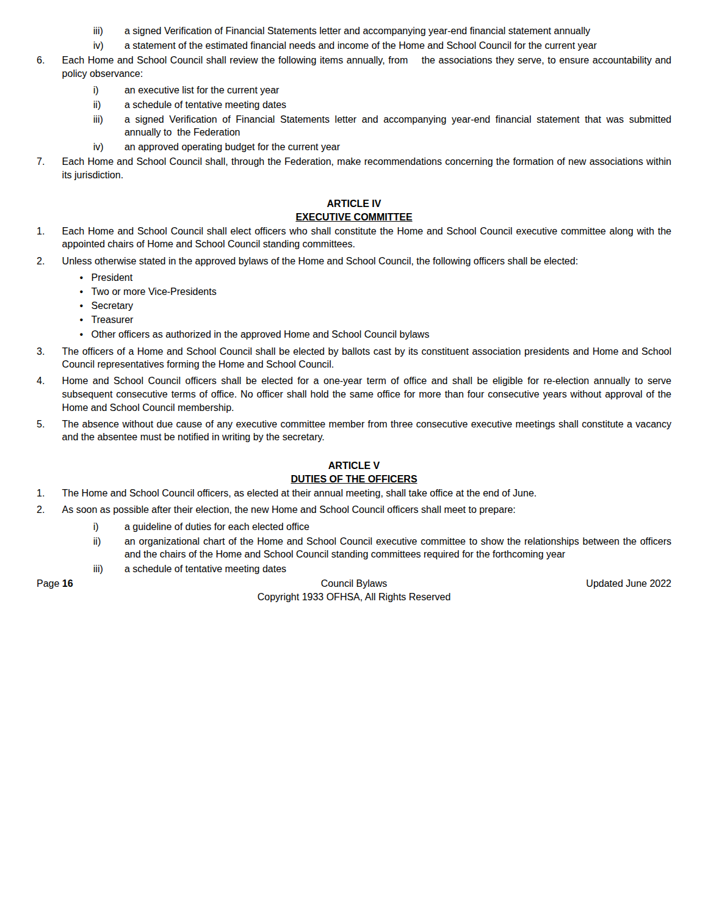iii)
a signed Verification of Financial Statements letter and accompanying year-end financial statement annually
iv)
a statement of the estimated financial needs and income of the Home and School Council for the current year
6.
Each Home and School Council shall review the following items annually, from the associations they serve, to ensure accountability and policy observance:
i)
an executive list for the current year
ii)
a schedule of tentative meeting dates
iii)
a signed Verification of Financial Statements letter and accompanying year-end financial statement that was submitted annually to the Federation
iv)
an approved operating budget for the current year
7.
Each Home and School Council shall, through the Federation, make recommendations concerning the formation of new associations within its jurisdiction.
ARTICLE IV EXECUTIVE COMMITTEE
1.
Each Home and School Council shall elect officers who shall constitute the Home and School Council executive committee along with the appointed chairs of Home and School Council standing committees.
2.
Unless otherwise stated in the approved bylaws of the Home and School Council, the following officers shall be elected:
President
Two or more Vice-Presidents
Secretary
Treasurer
Other officers as authorized in the approved Home and School Council bylaws
3.
The officers of a Home and School Council shall be elected by ballots cast by its constituent association presidents and Home and School Council representatives forming the Home and School Council.
4.
Home and School Council officers shall be elected for a one-year term of office and shall be eligible for re-election annually to serve subsequent consecutive terms of office. No officer shall hold the same office for more than four consecutive years without approval of the Home and School Council membership.
5.
The absence without due cause of any executive committee member from three consecutive executive meetings shall constitute a vacancy and the absentee must be notified in writing by the secretary.
ARTICLE V DUTIES OF THE OFFICERS
1.
The Home and School Council officers, as elected at their annual meeting, shall take office at the end of June.
2.
As soon as possible after their election, the new Home and School Council officers shall meet to prepare:
i)
a guideline of duties for each elected office
ii)
an organizational chart of the Home and School Council executive committee to show the relationships between the officers and the chairs of the Home and School Council standing committees required for the forthcoming year
iii)
a schedule of tentative meeting dates
Page 16
Council Bylaws
Copyright 1933 OFHSA, All Rights Reserved
Updated June 2022